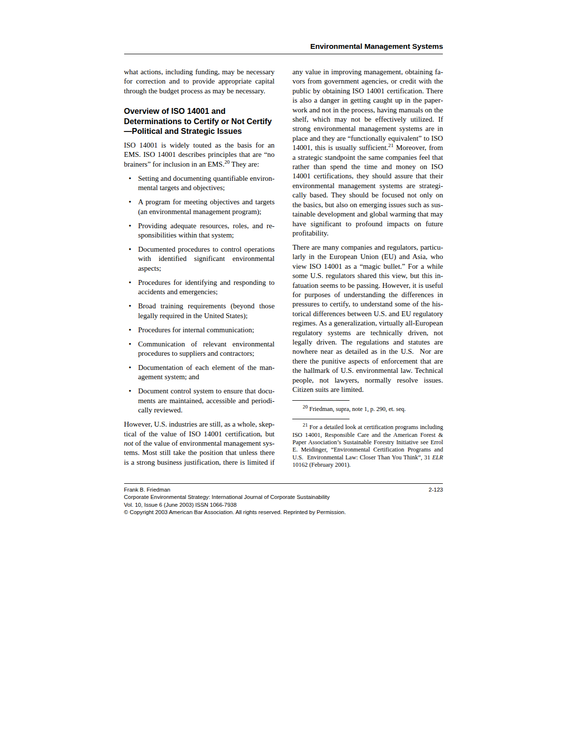Environmental Management Systems
what actions, including funding, may be necessary for correction and to provide appropriate capital through the budget process as may be necessary.
Overview of ISO 14001 and Determinations to Certify or Not Certify—Political and Strategic Issues
ISO 14001 is widely touted as the basis for an EMS. ISO 14001 describes principles that are “no brainers” for inclusion in an EMS.20 They are:
Setting and documenting quantifiable environmental targets and objectives;
A program for meeting objectives and targets (an environmental management program);
Providing adequate resources, roles, and responsibilities within that system;
Documented procedures to control operations with identified significant environmental aspects;
Procedures for identifying and responding to accidents and emergencies;
Broad training requirements (beyond those legally required in the United States);
Procedures for internal communication;
Communication of relevant environmental procedures to suppliers and contractors;
Documentation of each element of the management system; and
Document control system to ensure that documents are maintained, accessible and periodically reviewed.
However, U.S. industries are still, as a whole, skeptical of the value of ISO 14001 certification, but not of the value of environmental management systems. Most still take the position that unless there is a strong business justification, there is limited if any value in improving management, obtaining favors from government agencies, or credit with the public by obtaining ISO 14001 certification. There is also a danger in getting caught up in the paperwork and not in the process, having manuals on the shelf, which may not be effectively utilized. If strong environmental management systems are in place and they are “functionally equivalent” to ISO 14001, this is usually sufficient.21 Moreover, from a strategic standpoint the same companies feel that rather than spend the time and money on ISO 14001 certifications, they should assure that their environmental management systems are strategically based. They should be focused not only on the basics, but also on emerging issues such as sustainable development and global warming that may have significant to profound impacts on future profitability.
There are many companies and regulators, particularly in the European Union (EU) and Asia, who view ISO 14001 as a “magic bullet.” For a while some U.S. regulators shared this view, but this infatuation seems to be passing. However, it is useful for purposes of understanding the differences in pressures to certify, to understand some of the historical differences between U.S. and EU regulatory regimes. As a generalization, virtually all-European regulatory systems are technically driven, not legally driven. The regulations and statutes are nowhere near as detailed as in the U.S. Nor are there the punitive aspects of enforcement that are the hallmark of U.S. environmental law. Technical people, not lawyers, normally resolve issues. Citizen suits are limited.
20 Friedman, supra, note 1, p. 290, et. seq.
21 For a detailed look at certification programs including ISO 14001, Responsible Care and the American Forest & Paper Association’s Sustainable Forestry Initiative see Errol E. Meidinger, “Environmental Certification Programs and U.S. Environmental Law: Closer Than You Think”, 31 ELR 10162 (February 2001).
2-123 Frank B. Friedman
Corporate Environmental Strategy: International Journal of Corporate Sustainability
Vol. 10, Issue 6 (June 2003) ISSN 1066-7938
© Copyright 2003 American Bar Association. All rights reserved. Reprinted by Permission.